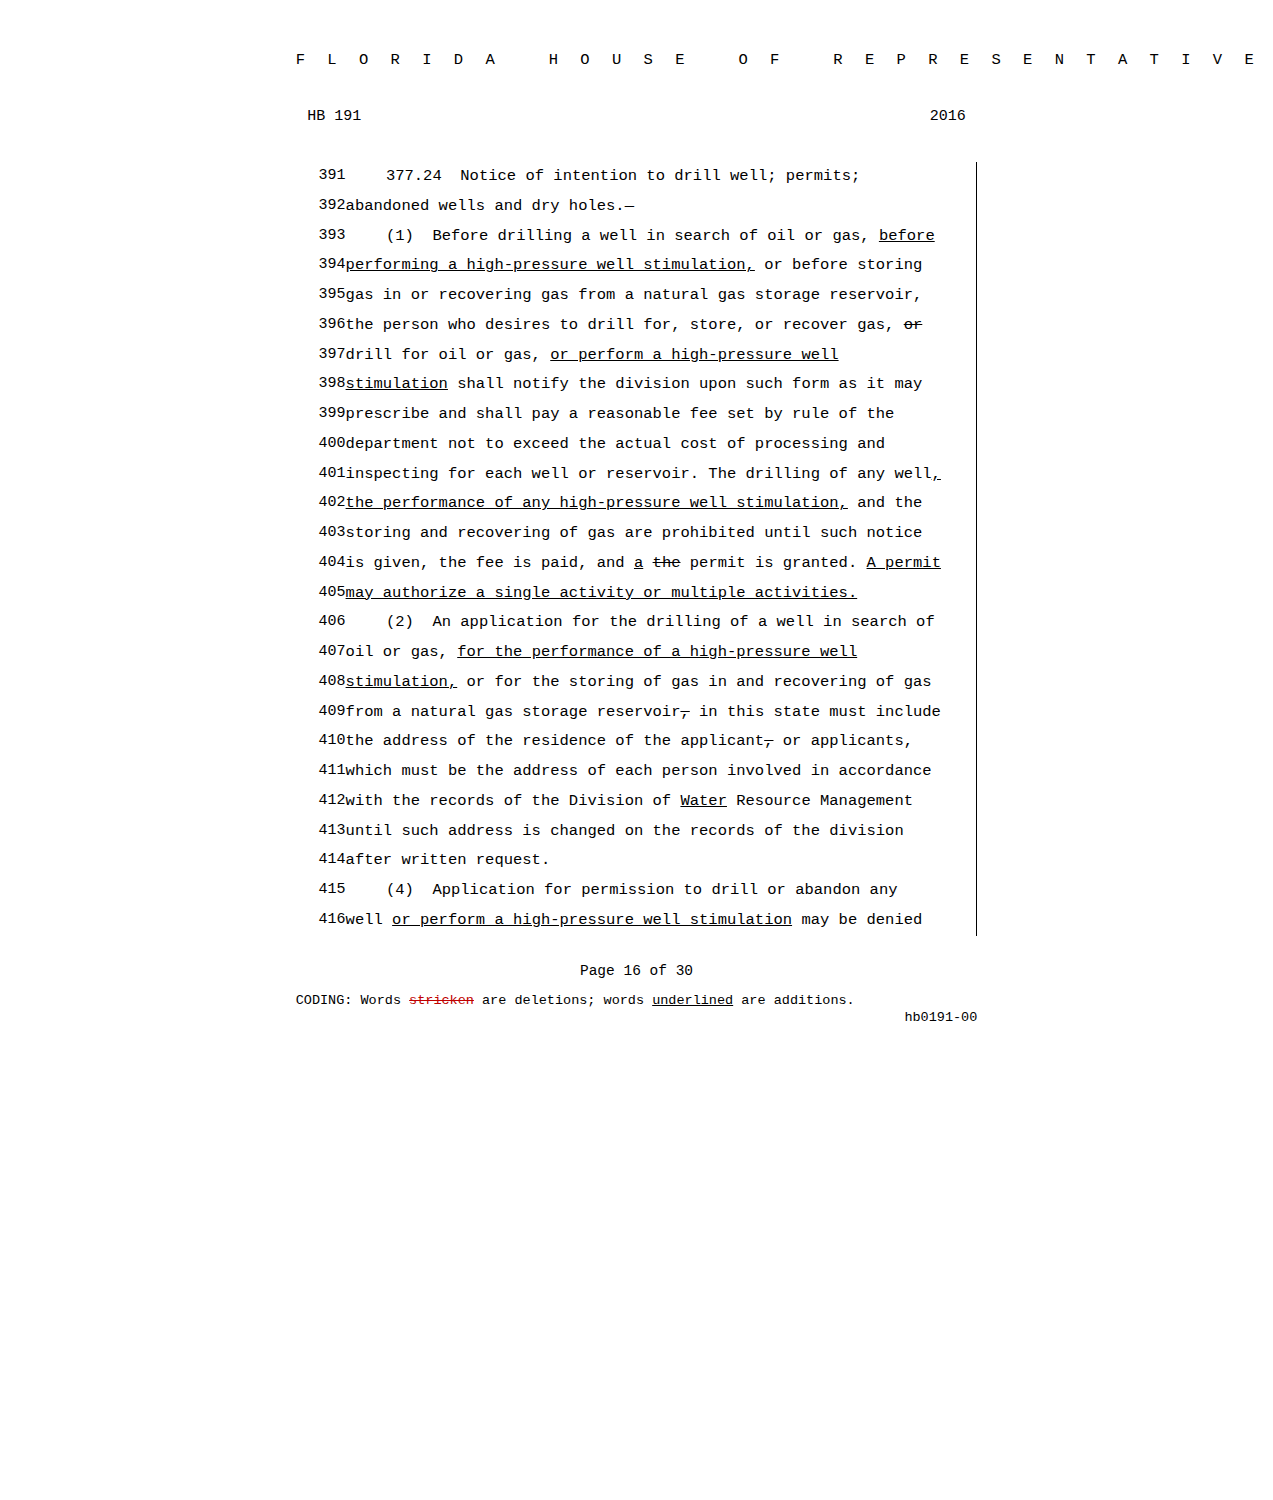F L O R I D A H O U S E O F R E P R E S E N T A T I V E S
HB 191 2016
| 391 | 377.24 Notice of intention to drill well; permits; |
| 392 | abandoned wells and dry holes.— |
| 393 | (1) Before drilling a well in search of oil or gas, before |
| 394 | performing a high-pressure well stimulation, or before storing |
| 395 | gas in or recovering gas from a natural gas storage reservoir, |
| 396 | the person who desires to drill for, store, or recover gas, or |
| 397 | drill for oil or gas, or perform a high-pressure well |
| 398 | stimulation shall notify the division upon such form as it may |
| 399 | prescribe and shall pay a reasonable fee set by rule of the |
| 400 | department not to exceed the actual cost of processing and |
| 401 | inspecting for each well or reservoir. The drilling of any well , |
| 402 | the performance of any high-pressure well stimulation, and the |
| 403 | storing and recovering of gas are prohibited until such notice |
| 404 | is given, the fee is paid, and a the permit is granted. A permit |
| 405 | may authorize a single activity or multiple activities. |
| 406 | (2) An application for the drilling of a well in search of |
| 407 | oil or gas, for the performance of a high-pressure well |
| 408 | stimulation, or for the storing of gas in and recovering of gas |
| 409 | from a natural gas storage reservoir , in this state must include |
| 410 | the address of the residence of the applicant , or applicants, |
| 411 | which must be the address of each person involved in accordance |
| 412 | with the records of the Division of Water Resource Management |
| 413 | until such address is changed on the records of the division |
| 414 | after written request. |
| 415 | (4) Application for permission to drill or abandon any |
| 416 | well or perform a high-pressure well stimulation may be denied |
Page 16 of 30
CODING: Words stricken are deletions; words underlined are additions.
hb0191-00